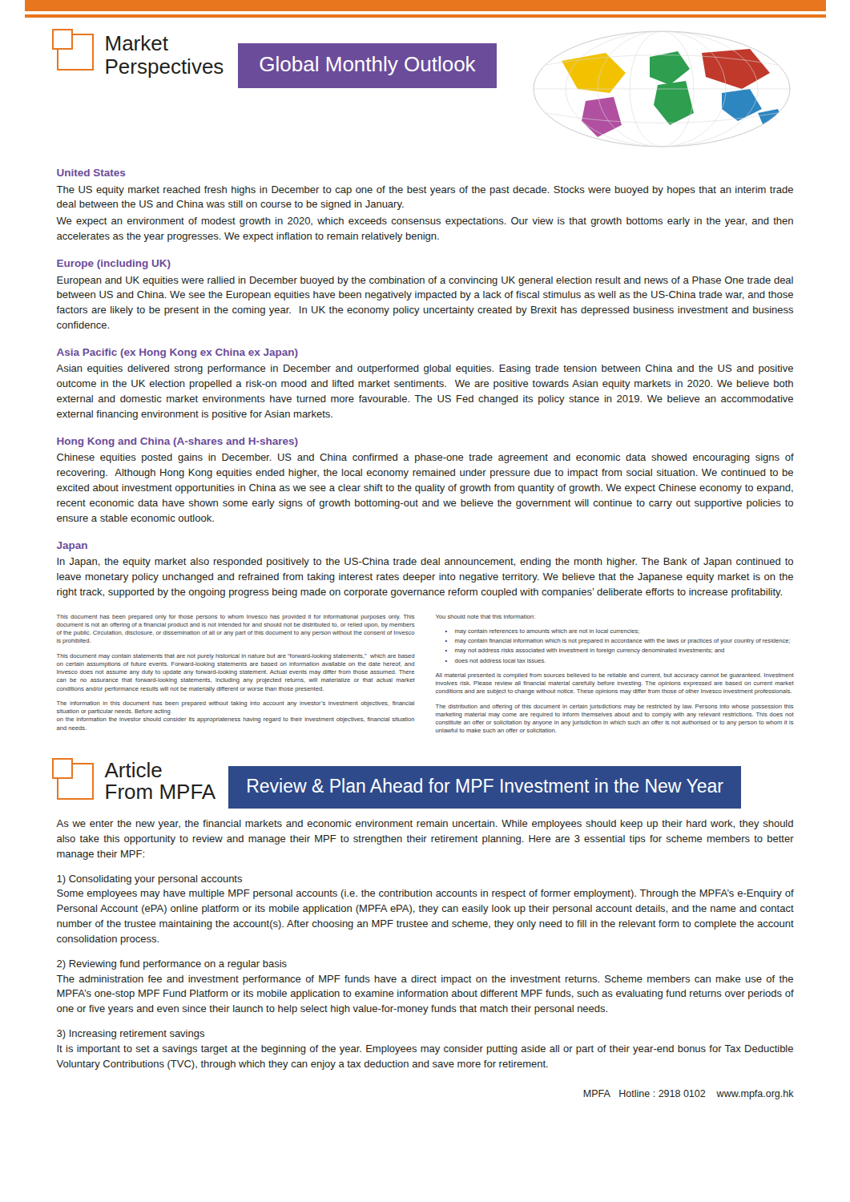Market
Perspectives
Global Monthly Outlook
United States
The US equity market reached fresh highs in December to cap one of the best years of the past decade. Stocks were buoyed by hopes that an interim trade deal between the US and China was still on course to be signed in January.
We expect an environment of modest growth in 2020, which exceeds consensus expectations. Our view is that growth bottoms early in the year, and then accelerates as the year progresses. We expect inflation to remain relatively benign.
Europe (including UK)
European and UK equities were rallied in December buoyed by the combination of a convincing UK general election result and news of a Phase One trade deal between US and China. We see the European equities have been negatively impacted by a lack of fiscal stimulus as well as the US-China trade war, and those factors are likely to be present in the coming year. In UK the economy policy uncertainty created by Brexit has depressed business investment and business confidence.
Asia Pacific (ex Hong Kong ex China ex Japan)
Asian equities delivered strong performance in December and outperformed global equities. Easing trade tension between China and the US and positive outcome in the UK election propelled a risk-on mood and lifted market sentiments. We are positive towards Asian equity markets in 2020. We believe both external and domestic market environments have turned more favourable. The US Fed changed its policy stance in 2019. We believe an accommodative external financing environment is positive for Asian markets.
Hong Kong and China (A-shares and H-shares)
Chinese equities posted gains in December. US and China confirmed a phase-one trade agreement and economic data showed encouraging signs of recovering. Although Hong Kong equities ended higher, the local economy remained under pressure due to impact from social situation. We continued to be excited about investment opportunities in China as we see a clear shift to the quality of growth from quantity of growth. We expect Chinese economy to expand, recent economic data have shown some early signs of growth bottoming-out and we believe the government will continue to carry out supportive policies to ensure a stable economic outlook.
Japan
In Japan, the equity market also responded positively to the US-China trade deal announcement, ending the month higher. The Bank of Japan continued to leave monetary policy unchanged and refrained from taking interest rates deeper into negative territory. We believe that the Japanese equity market is on the right track, supported by the ongoing progress being made on corporate governance reform coupled with companies’ deliberate efforts to increase profitability.
This document has been prepared only for those persons to whom Invesco has provided it for informational purposes only. This document is not an offering of a financial product and is not intended for and should not be distributed to, or relied upon, by members of the public. Circulation, disclosure, or dissemination of all or any part of this document to any person without the consent of Invesco is prohibited.
This document may contain statements that are not purely historical in nature but are “forward-looking statements,” which are based on certain assumptions of future events. Forward-looking statements are based on information available on the date hereof, and Invesco does not assume any duty to update any forward-looking statement. Actual events may differ from those assumed. There can be no assurance that forward-looking statements, including any projected returns, will materialize or that actual market conditions and/or performance results will not be materially different or worse than those presented.
The information in this document has been prepared without taking into account any investor’s investment objectives, financial situation or particular needs. Before acting
on the information the investor should consider its appropriateness having regard to their investment objectives, financial situation and needs.
You should note that this information:
may contain references to amounts which are not in local currencies;
may contain financial information which is not prepared in accordance with the laws or practices of your country of residence;
may not address risks associated with investment in foreign currency denominated investments; and
does not address local tax issues.
All material presented is compiled from sources believed to be reliable and current, but accuracy cannot be guaranteed. Investment involves risk. Please review all financial material carefully before investing. The opinions expressed are based on current market conditions and are subject to change without notice. These opinions may differ from those of other Invesco investment professionals.
The distribution and offering of this document in certain jurisdictions may be restricted by law. Persons into whose possession this marketing material may come are required to inform themselves about and to comply with any relevant restrictions. This does not constitute an offer or solicitation by anyone in any jurisdiction in which such an offer is not authorised or to any person to whom it is unlawful to make such an offer or solicitation.
Article
From MPFA
Review & Plan Ahead for MPF Investment in the New Year
As we enter the new year, the financial markets and economic environment remain uncertain. While employees should keep up their hard work, they should also take this opportunity to review and manage their MPF to strengthen their retirement planning. Here are 3 essential tips for scheme members to better manage their MPF:
1) Consolidating your personal accounts
Some employees may have multiple MPF personal accounts (i.e. the contribution accounts in respect of former employment). Through the MPFA’s e-Enquiry of Personal Account (ePA) online platform or its mobile application (MPFA ePA), they can easily look up their personal account details, and the name and contact number of the trustee maintaining the account(s). After choosing an MPF trustee and scheme, they only need to fill in the relevant form to complete the account consolidation process.
2) Reviewing fund performance on a regular basis
The administration fee and investment performance of MPF funds have a direct impact on the investment returns. Scheme members can make use of the MPFA’s one-stop MPF Fund Platform or its mobile application to examine information about different MPF funds, such as evaluating fund returns over periods of one or five years and even since their launch to help select high value-for-money funds that match their personal needs.
3) Increasing retirement savings
It is important to set a savings target at the beginning of the year. Employees may consider putting aside all or part of their year-end bonus for Tax Deductible Voluntary Contributions (TVC), through which they can enjoy a tax deduction and save more for retirement.
MPFA Hotline : 2918 0102 www.mpfa.org.hk